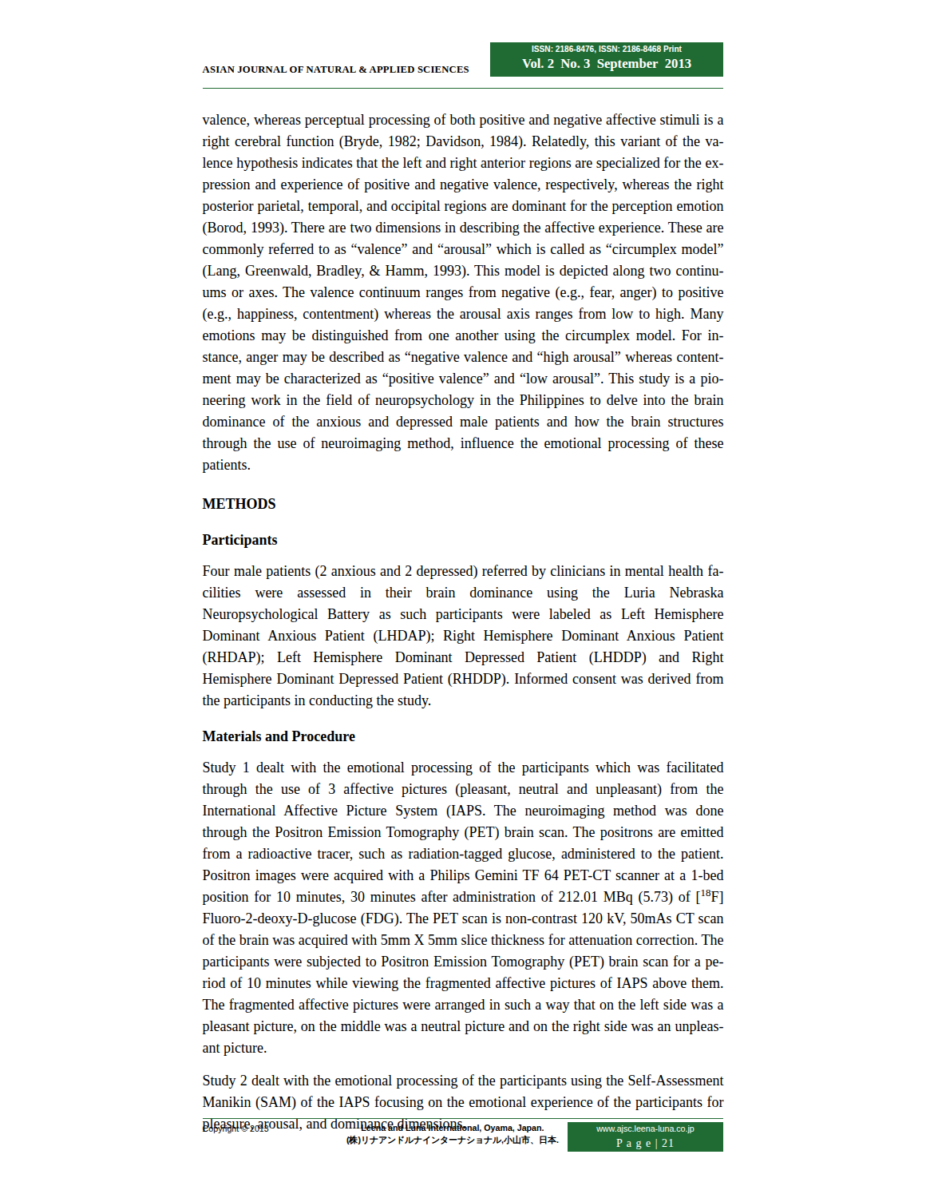ASIAN JOURNAL OF NATURAL & APPLIED SCIENCES
ISSN: 2186-8476, ISSN: 2186-8468 Print
Vol. 2 No. 3 September 2013
valence, whereas perceptual processing of both positive and negative affective stimuli is a right cerebral function (Bryde, 1982; Davidson, 1984). Relatedly, this variant of the valence hypothesis indicates that the left and right anterior regions are specialized for the expression and experience of positive and negative valence, respectively, whereas the right posterior parietal, temporal, and occipital regions are dominant for the perception emotion (Borod, 1993). There are two dimensions in describing the affective experience. These are commonly referred to as “valence” and “arousal” which is called as “circumplex model” (Lang, Greenwald, Bradley, & Hamm, 1993). This model is depicted along two continuums or axes. The valence continuum ranges from negative (e.g., fear, anger) to positive (e.g., happiness, contentment) whereas the arousal axis ranges from low to high. Many emotions may be distinguished from one another using the circumplex model. For instance, anger may be described as “negative valence and “high arousal” whereas contentment may be characterized as “positive valence” and “low arousal”. This study is a pioneering work in the field of neuropsychology in the Philippines to delve into the brain dominance of the anxious and depressed male patients and how the brain structures through the use of neuroimaging method, influence the emotional processing of these patients.
METHODS
Participants
Four male patients (2 anxious and 2 depressed) referred by clinicians in mental health facilities were assessed in their brain dominance using the Luria Nebraska Neuropsychological Battery as such participants were labeled as Left Hemisphere Dominant Anxious Patient (LHDAP); Right Hemisphere Dominant Anxious Patient (RHDAP); Left Hemisphere Dominant Depressed Patient (LHDDP) and Right Hemisphere Dominant Depressed Patient (RHDDP). Informed consent was derived from the participants in conducting the study.
Materials and Procedure
Study 1 dealt with the emotional processing of the participants which was facilitated through the use of 3 affective pictures (pleasant, neutral and unpleasant) from the International Affective Picture System (IAPS. The neuroimaging method was done through the Positron Emission Tomography (PET) brain scan. The positrons are emitted from a radioactive tracer, such as radiation-tagged glucose, administered to the patient. Positron images were acquired with a Philips Gemini TF 64 PET-CT scanner at a 1-bed position for 10 minutes, 30 minutes after administration of 212.01 MBq (5.73) of [18F] Fluoro-2-deoxy-D-glucose (FDG). The PET scan is non-contrast 120 kV, 50mAs CT scan of the brain was acquired with 5mm X 5mm slice thickness for attenuation correction. The participants were subjected to Positron Emission Tomography (PET) brain scan for a period of 10 minutes while viewing the fragmented affective pictures of IAPS above them. The fragmented affective pictures were arranged in such a way that on the left side was a pleasant picture, on the middle was a neutral picture and on the right side was an unpleasant picture.
Study 2 dealt with the emotional processing of the participants using the Self-Assessment Manikin (SAM) of the IAPS focusing on the emotional experience of the participants for pleasure, arousal, and dominance dimensions.
| Copyright © 2013 | Leena and Luna International, Oyama, Japan. (株)リナアンドルナインターナショナル,小山市、日本. | www.ajsc.leena-luna.co.jp P a g e / 21 |